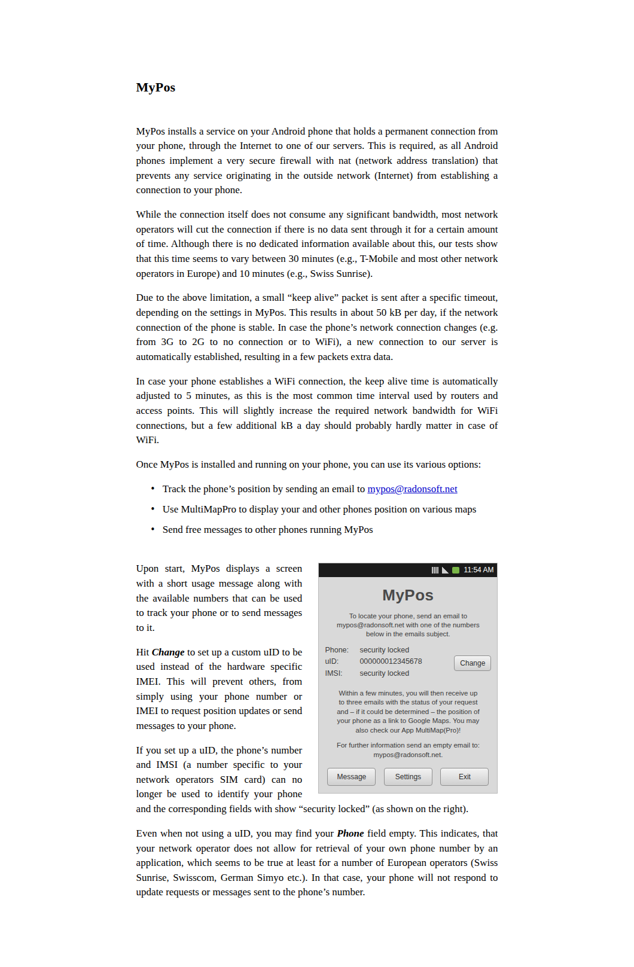MyPos
MyPos installs a service on your Android phone that holds a permanent connection from your phone, through the Internet to one of our servers. This is required, as all Android phones implement a very secure firewall with nat (network address translation) that prevents any service originating in the outside network (Internet) from establishing a connection to your phone.
While the connection itself does not consume any significant bandwidth, most network operators will cut the connection if there is no data sent through it for a certain amount of time. Although there is no dedicated information available about this, our tests show that this time seems to vary between 30 minutes (e.g., T-Mobile and most other network operators in Europe) and 10 minutes (e.g., Swiss Sunrise).
Due to the above limitation, a small “keep alive” packet is sent after a specific timeout, depending on the settings in MyPos. This results in about 50 kB per day, if the network connection of the phone is stable. In case the phone’s network connection changes (e.g. from 3G to 2G to no connection or to WiFi), a new connection to our server is automatically established, resulting in a few packets extra data.
In case your phone establishes a WiFi connection, the keep alive time is automatically adjusted to 5 minutes, as this is the most common time interval used by routers and access points. This will slightly increase the required network bandwidth for WiFi connections, but a few additional kB a day should probably hardly matter in case of WiFi.
Once MyPos is installed and running on your phone, you can use its various options:
Track the phone’s position by sending an email to mypos@radonsoft.net
Use MultiMapPro to display your and other phones position on various maps
Send free messages to other phones running MyPos
11:54 AM
MyPos
To locate your phone, send an email to
mypos@radonsoft.net with one of the numbers
below in the emails subject.
Phone: security locked
uID: 000000012345678
IMSI: security locked
Change
Within a few minutes, you will then receive up
to three emails with the status of your request
and – if it could be determined – the position of
your phone as a link to Google Maps. You may
also check our App MultiMap(Pro)!
For further information send an empty email to:
mypos@radonsoft.net.
Message Settings Exit
Upon start, MyPos displays a screen with a short usage message along with the available numbers that can be used to track your phone or to send messages to it.
Hit Change to set up a custom uID to be used instead of the hardware specific IMEI. This will prevent others, from simply using your phone number or IMEI to request position updates or send messages to your phone.
If you set up a uID, the phone’s number and IMSI (a number specific to your network operators SIM card) can no longer be used to identify your phone and the corresponding fields with show “security locked” (as shown on the right).
Even when not using a uID, you may find your Phone field empty. This indicates, that your network operator does not allow for retrieval of your own phone number by an application, which seems to be true at least for a number of European operators (Swiss Sunrise, Swisscom, German Simyo etc.). In that case, your phone will not respond to update requests or messages sent to the phone’s number.